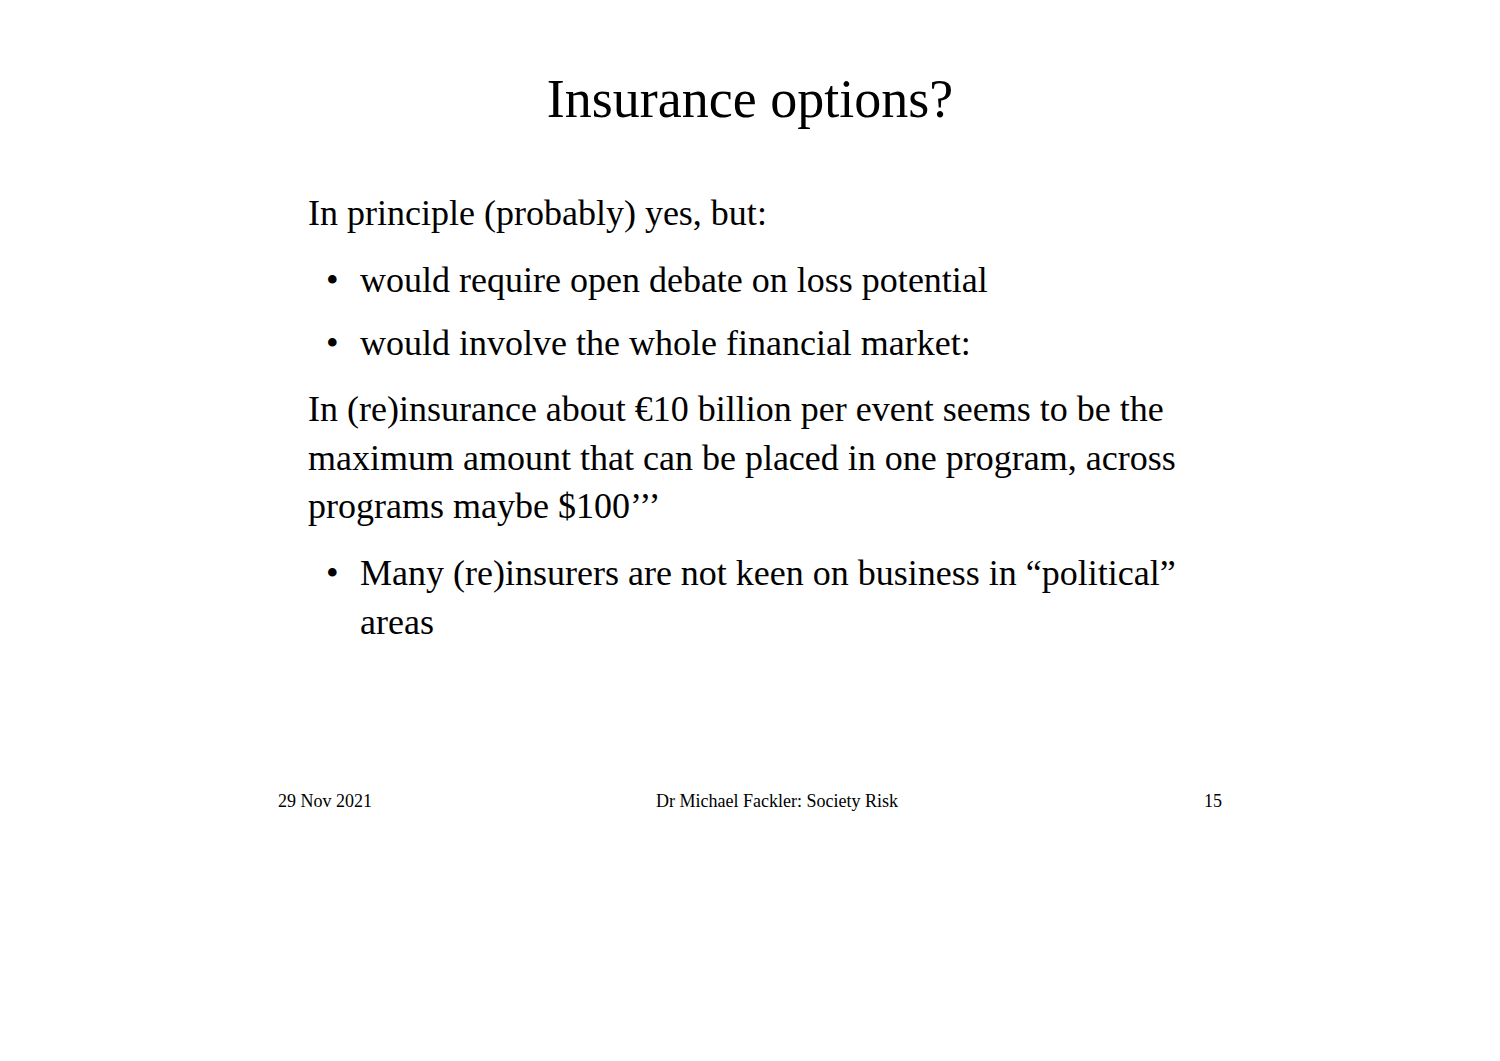Insurance options?
In principle (probably) yes, but:
would require open debate on loss potential
would involve the whole financial market:
In (re)insurance about €10 billion per event seems to be the maximum amount that can be placed in one program, across programs maybe $100’’’
Many (re)insurers are not keen on business in “political” areas
29 Nov 2021
Dr Michael Fackler: Society Risk
15